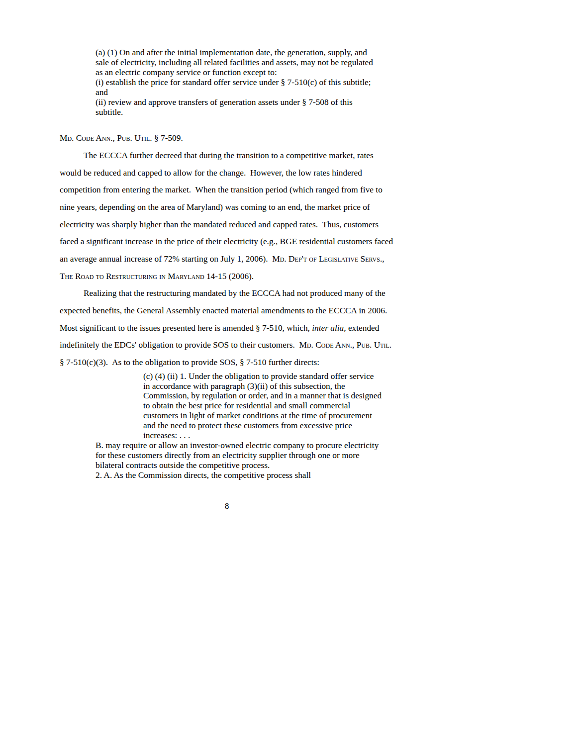(a) (1) On and after the initial implementation date, the generation, supply, and sale of electricity, including all related facilities and assets, may not be regulated as an electric company service or function except to:
(i) establish the price for standard offer service under § 7-510(c) of this subtitle; and
(ii) review and approve transfers of generation assets under § 7-508 of this subtitle.
Md. Code Ann., Pub. Util. § 7-509.
The ECCCA further decreed that during the transition to a competitive market, rates would be reduced and capped to allow for the change. However, the low rates hindered competition from entering the market. When the transition period (which ranged from five to nine years, depending on the area of Maryland) was coming to an end, the market price of electricity was sharply higher than the mandated reduced and capped rates. Thus, customers faced a significant increase in the price of their electricity (e.g., BGE residential customers faced an average annual increase of 72% starting on July 1, 2006). Md. Dep't of Legislative Servs., The Road to Restructuring in Maryland 14-15 (2006).
Realizing that the restructuring mandated by the ECCCA had not produced many of the expected benefits, the General Assembly enacted material amendments to the ECCCA in 2006. Most significant to the issues presented here is amended § 7-510, which, inter alia, extended indefinitely the EDCs' obligation to provide SOS to their customers. Md. Code Ann., Pub. Util. § 7-510(c)(3). As to the obligation to provide SOS, § 7-510 further directs:
(c) (4) (ii) 1. Under the obligation to provide standard offer service in accordance with paragraph (3)(ii) of this subsection, the Commission, by regulation or order, and in a manner that is designed to obtain the best price for residential and small commercial customers in light of market conditions at the time of procurement and the need to protect these customers from excessive price increases: . . .
B. may require or allow an investor-owned electric company to procure electricity for these customers directly from an electricity supplier through one or more bilateral contracts outside the competitive process.
2. A. As the Commission directs, the competitive process shall
8